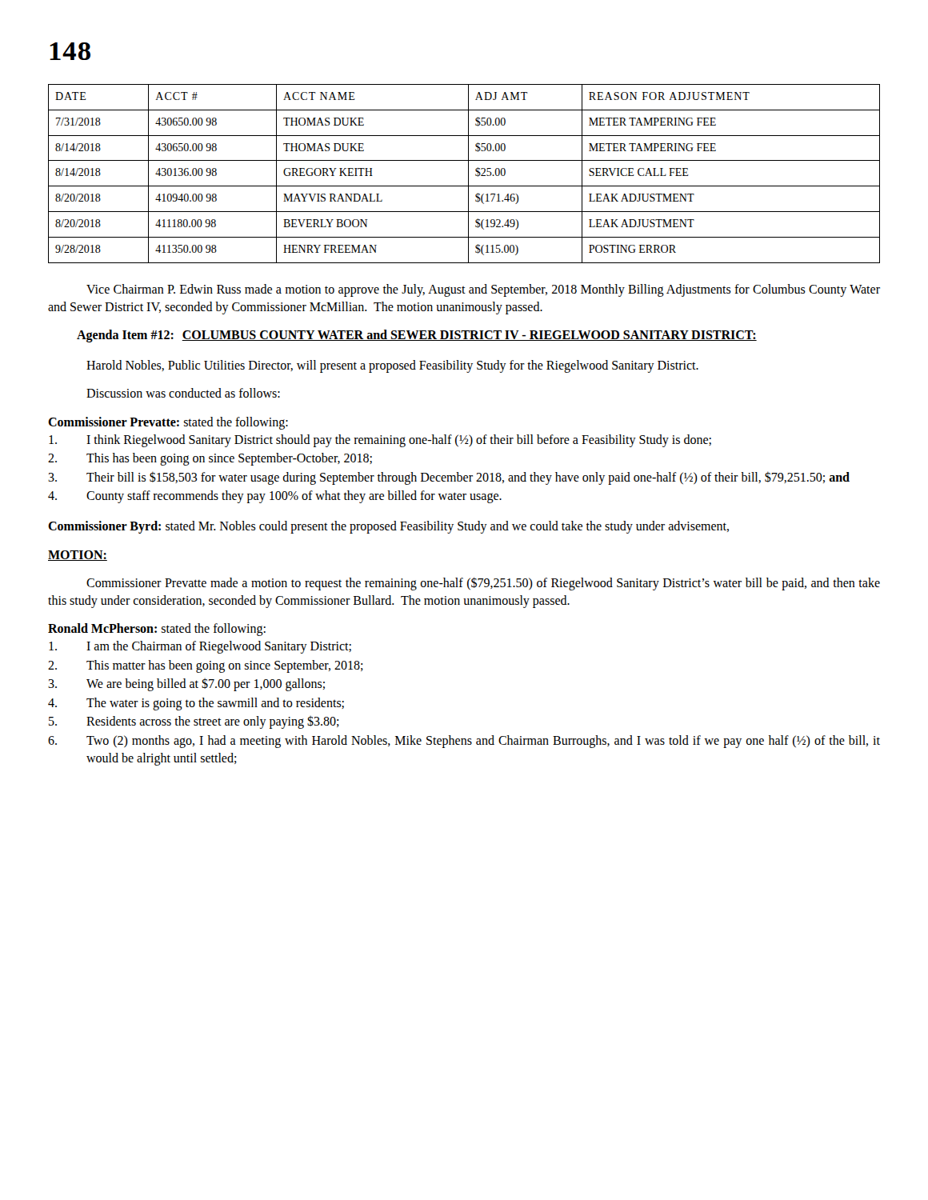148
| DATE | ACCT # | ACCT NAME | ADJ AMT | REASON FOR ADJUSTMENT |
| --- | --- | --- | --- | --- |
| 7/31/2018 | 430650.00 98 | THOMAS DUKE | $50.00 | METER TAMPERING FEE |
| 8/14/2018 | 430650.00 98 | THOMAS DUKE | $50.00 | METER TAMPERING FEE |
| 8/14/2018 | 430136.00 98 | GREGORY KEITH | $25.00 | SERVICE CALL FEE |
| 8/20/2018 | 410940.00 98 | MAYVIS RANDALL | $(171.46) | LEAK ADJUSTMENT |
| 8/20/2018 | 411180.00 98 | BEVERLY BOON | $(192.49) | LEAK ADJUSTMENT |
| 9/28/2018 | 411350.00 98 | HENRY FREEMAN | $(115.00) | POSTING ERROR |
Vice Chairman P. Edwin Russ made a motion to approve the July, August and September, 2018 Monthly Billing Adjustments for Columbus County Water and Sewer District IV, seconded by Commissioner McMillian. The motion unanimously passed.
Agenda Item #12: COLUMBUS COUNTY WATER and SEWER DISTRICT IV - RIEGELWOOD SANITARY DISTRICT:
Harold Nobles, Public Utilities Director, will present a proposed Feasibility Study for the Riegelwood Sanitary District.
Discussion was conducted as follows:
Commissioner Prevatte: stated the following:
I think Riegelwood Sanitary District should pay the remaining one-half (½) of their bill before a Feasibility Study is done;
This has been going on since September-October, 2018;
Their bill is $158,503 for water usage during September through December 2018, and they have only paid one-half (½) of their bill, $79,251.50; and
County staff recommends they pay 100% of what they are billed for water usage.
Commissioner Byrd: stated Mr. Nobles could present the proposed Feasibility Study and we could take the study under advisement,
MOTION:
Commissioner Prevatte made a motion to request the remaining one-half ($79,251.50) of Riegelwood Sanitary District’s water bill be paid, and then take this study under consideration, seconded by Commissioner Bullard. The motion unanimously passed.
Ronald McPherson: stated the following:
I am the Chairman of Riegelwood Sanitary District;
This matter has been going on since September, 2018;
We are being billed at $7.00 per 1,000 gallons;
The water is going to the sawmill and to residents;
Residents across the street are only paying $3.80;
Two (2) months ago, I had a meeting with Harold Nobles, Mike Stephens and Chairman Burroughs, and I was told if we pay one half (½) of the bill, it would be alright until settled;